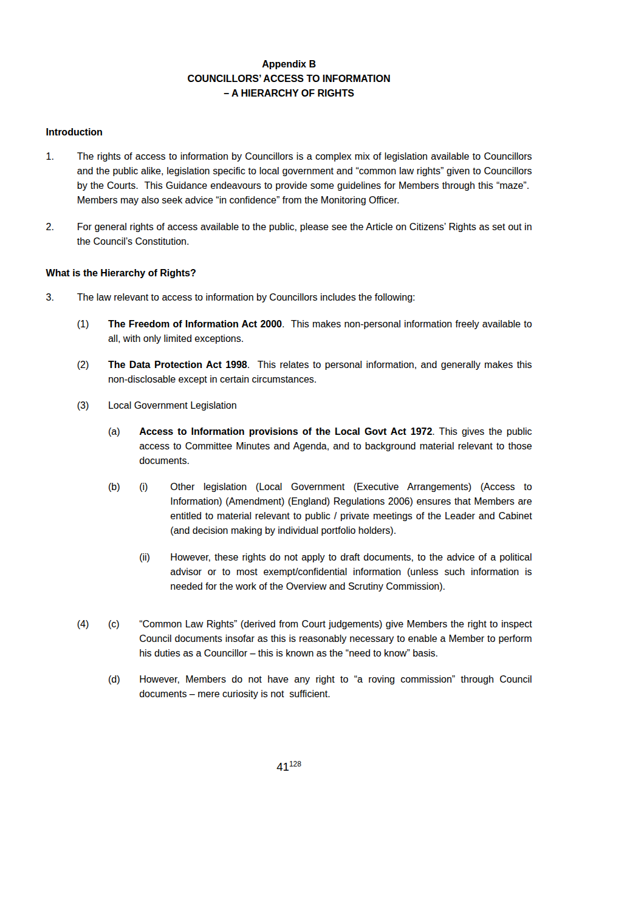Appendix B COUNCILLORS’ ACCESS TO INFORMATION – A HIERARCHY OF RIGHTS
Introduction
1.
The rights of access to information by Councillors is a complex mix of legislation available to Councillors and the public alike, legislation specific to local government and “common law rights” given to Councillors by the Courts. This Guidance endeavours to provide some guidelines for Members through this “maze”. Members may also seek advice “in confidence” from the Monitoring Officer.
2.
For general rights of access available to the public, please see the Article on Citizens’ Rights as set out in the Council’s Constitution.
What is the Hierarchy of Rights?
3.
The law relevant to access to information by Councillors includes the following:
(1)
The Freedom of Information Act 2000. This makes non-personal information freely available to all, with only limited exceptions.
(2)
The Data Protection Act 1998. This relates to personal information, and generally makes this non-disclosable except in certain circumstances.
(3)
Local Government Legislation
(a)
Access to Information provisions of the Local Govt Act 1972. This gives the public access to Committee Minutes and Agenda, and to background material relevant to those documents.
(b)
(i)
Other legislation (Local Government (Executive Arrangements) (Access to Information) (Amendment) (England) Regulations 2006) ensures that Members are entitled to material relevant to public / private meetings of the Leader and Cabinet (and decision making by individual portfolio holders).
(ii)
However, these rights do not apply to draft documents, to the advice of a political advisor or to most exempt/confidential information (unless such information is needed for the work of the Overview and Scrutiny Commission).
(4)
(c)
“Common Law Rights” (derived from Court judgements) give Members the right to inspect Council documents insofar as this is reasonably necessary to enable a Member to perform his duties as a Councillor – this is known as the “need to know” basis.
(d)
However, Members do not have any right to “a roving commission” through Council documents – mere curiosity is not sufficient.
41128